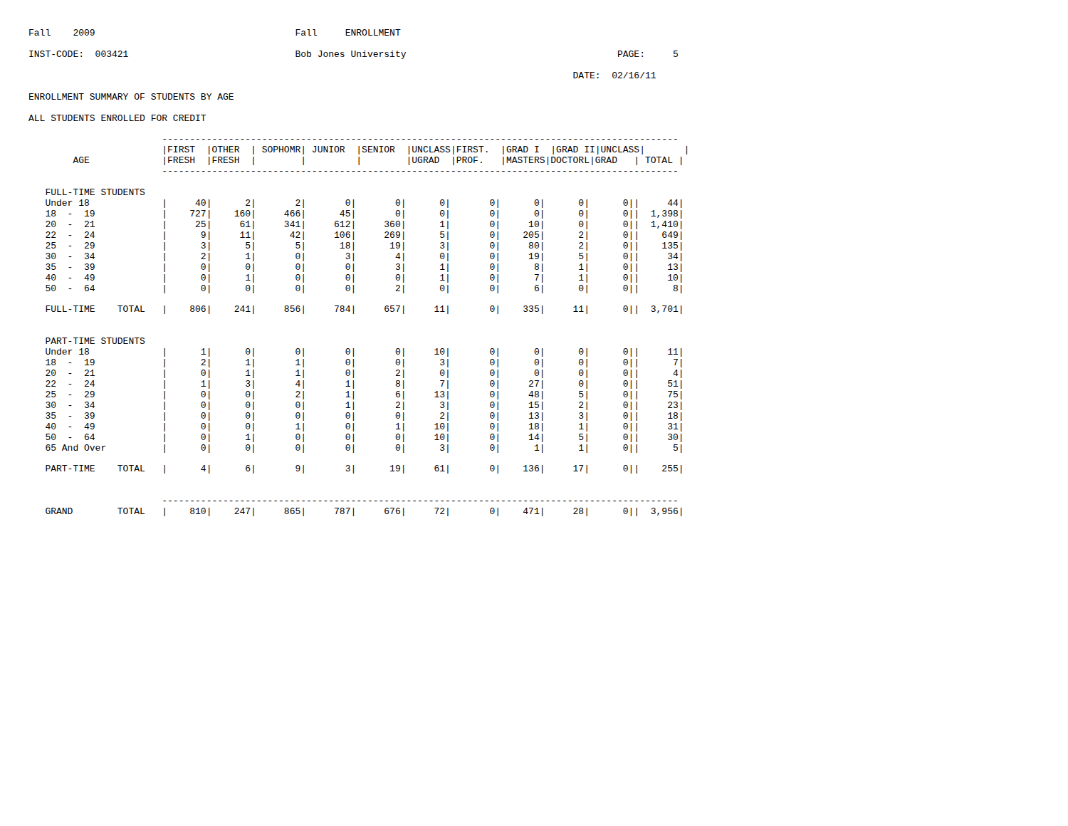Fall    2009                                    Fall     ENROLLMENT

INST-CODE:  003421                              Bob Jones University                                      PAGE:     5

                                                                                                  DATE:  02/16/11

ENROLLMENT SUMMARY OF STUDENTS BY AGE

ALL STUDENTS ENROLLED FOR CREDIT

                        ---------------------------------------------------------------------------------------------
                        |FIRST  |OTHER  | SOPHOMR| JUNIOR  |SENIOR  |UNCLASS|FIRST.  |GRAD I  |GRAD II|UNCLASS|       |
        AGE             |FRESH  |FRESH  |        |         |        |UGRAD  |PROF.   |MASTERS|DOCTORL|GRAD   | TOTAL |
                        ---------------------------------------------------------------------------------------------

   FULL-TIME STUDENTS
   Under 18             |     40|      2|       2|       0|       0|      0|       0|      0|      0|      0||     44|
   18  -  19            |    727|    160|     466|      45|       0|      0|       0|      0|      0|      0||  1,398|
   20  -  21            |     25|     61|     341|     612|     360|      1|       0|     10|      0|      0||  1,410|
   22  -  24            |      9|     11|      42|     106|     269|      5|       0|    205|      2|      0||    649|
   25  -  29            |      3|      5|       5|      18|      19|      3|       0|     80|      2|      0||    135|
   30  -  34            |      2|      1|       0|       3|       4|      0|       0|     19|      5|      0||     34|
   35  -  39            |      0|      0|       0|       0|       3|      1|       0|      8|      1|      0||     13|
   40  -  49            |      0|      1|       0|       0|       0|      1|       0|      7|      1|      0||     10|
   50  -  64            |      0|      0|       0|       0|       2|      0|       0|      6|      0|      0||      8|

   FULL-TIME    TOTAL   |    806|    241|     856|     784|     657|     11|       0|    335|     11|      0||  3,701|


   PART-TIME STUDENTS
   Under 18             |      1|      0|       0|       0|       0|     10|       0|      0|      0|      0||     11|
   18  -  19            |      2|      1|       1|       0|       0|      3|       0|      0|      0|      0||      7|
   20  -  21            |      0|      1|       1|       0|       2|      0|       0|      0|      0|      0||      4|
   22  -  24            |      1|      3|       4|       1|       8|      7|       0|     27|      0|      0||     51|
   25  -  29            |      0|      0|       2|       1|       6|     13|       0|     48|      5|      0||     75|
   30  -  34            |      0|      0|       0|       1|       2|      3|       0|     15|      2|      0||     23|
   35  -  39            |      0|      0|       0|       0|       0|      2|       0|     13|      3|      0||     18|
   40  -  49            |      0|      0|       1|       0|       1|     10|       0|     18|      1|      0||     31|
   50  -  64            |      0|      1|       0|       0|       0|     10|       0|     14|      5|      0||     30|
   65 And Over          |      0|      0|       0|       0|       0|      3|       0|      1|      1|      0||      5|

   PART-TIME    TOTAL   |      4|      6|       9|       3|      19|     61|       0|    136|     17|      0||    255|


                        ---------------------------------------------------------------------------------------------
   GRAND        TOTAL   |    810|    247|     865|     787|     676|     72|       0|    471|     28|      0||  3,956|